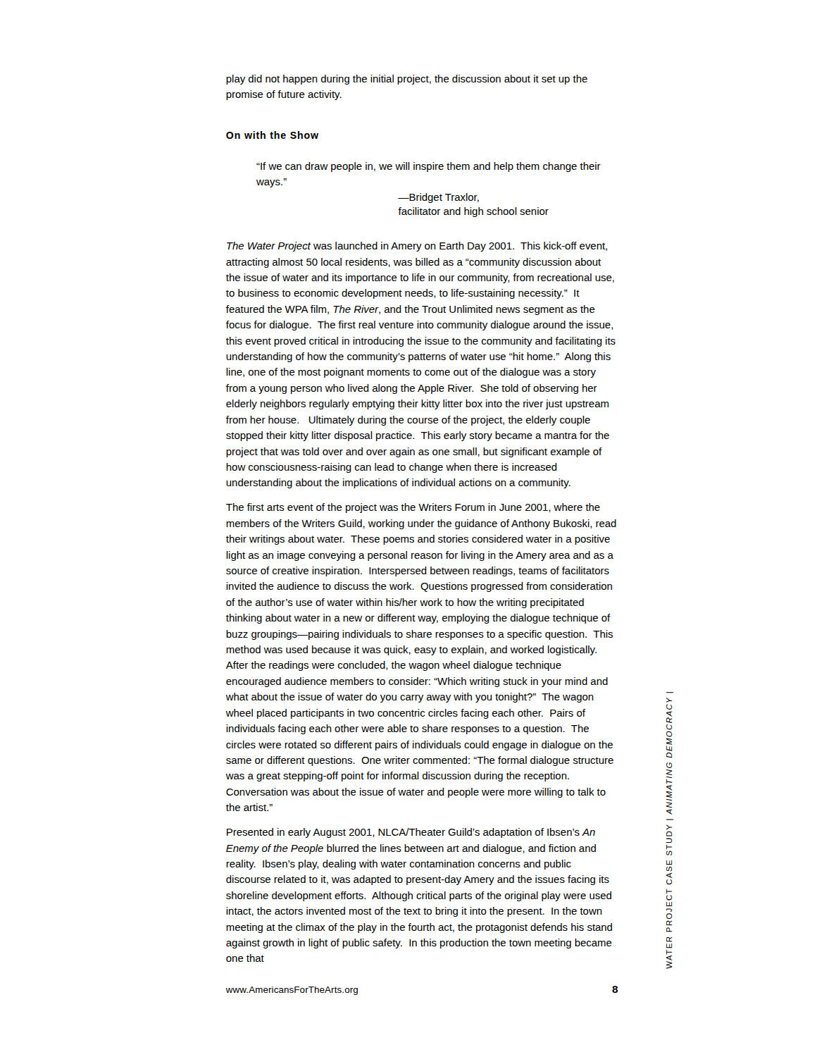play did not happen during the initial project, the discussion about it set up the promise of future activity.
On with the Show
“If we can draw people in, we will inspire them and help them change their ways.”
—Bridget Traxlor,
facilitator and high school senior
The Water Project was launched in Amery on Earth Day 2001. This kick-off event, attracting almost 50 local residents, was billed as a “community discussion about the issue of water and its importance to life in our community, from recreational use, to business to economic development needs, to life-sustaining necessity.” It featured the WPA film, The River, and the Trout Unlimited news segment as the focus for dialogue. The first real venture into community dialogue around the issue, this event proved critical in introducing the issue to the community and facilitating its understanding of how the community’s patterns of water use “hit home.” Along this line, one of the most poignant moments to come out of the dialogue was a story from a young person who lived along the Apple River. She told of observing her elderly neighbors regularly emptying their kitty litter box into the river just upstream from her house. Ultimately during the course of the project, the elderly couple stopped their kitty litter disposal practice. This early story became a mantra for the project that was told over and over again as one small, but significant example of how consciousness-raising can lead to change when there is increased understanding about the implications of individual actions on a community.
The first arts event of the project was the Writers Forum in June 2001, where the members of the Writers Guild, working under the guidance of Anthony Bukoski, read their writings about water. These poems and stories considered water in a positive light as an image conveying a personal reason for living in the Amery area and as a source of creative inspiration. Interspersed between readings, teams of facilitators invited the audience to discuss the work. Questions progressed from consideration of the author’s use of water within his/her work to how the writing precipitated thinking about water in a new or different way, employing the dialogue technique of buzz groupings—pairing individuals to share responses to a specific question. This method was used because it was quick, easy to explain, and worked logistically. After the readings were concluded, the wagon wheel dialogue technique encouraged audience members to consider: “Which writing stuck in your mind and what about the issue of water do you carry away with you tonight?” The wagon wheel placed participants in two concentric circles facing each other. Pairs of individuals facing each other were able to share responses to a question. The circles were rotated so different pairs of individuals could engage in dialogue on the same or different questions. One writer commented: “The formal dialogue structure was a great stepping-off point for informal discussion during the reception. Conversation was about the issue of water and people were more willing to talk to the artist.”
Presented in early August 2001, NLCA/Theater Guild’s adaptation of Ibsen’s An Enemy of the People blurred the lines between art and dialogue, and fiction and reality. Ibsen’s play, dealing with water contamination concerns and public discourse related to it, was adapted to present-day Amery and the issues facing its shoreline development efforts. Although critical parts of the original play were used intact, the actors invented most of the text to bring it into the present. In the town meeting at the climax of the play in the fourth act, the protagonist defends his stand against growth in light of public safety. In this production the town meeting became one that
Water Project Case Study | Animating Democracy |
www.AmericansForTheArts.org 8